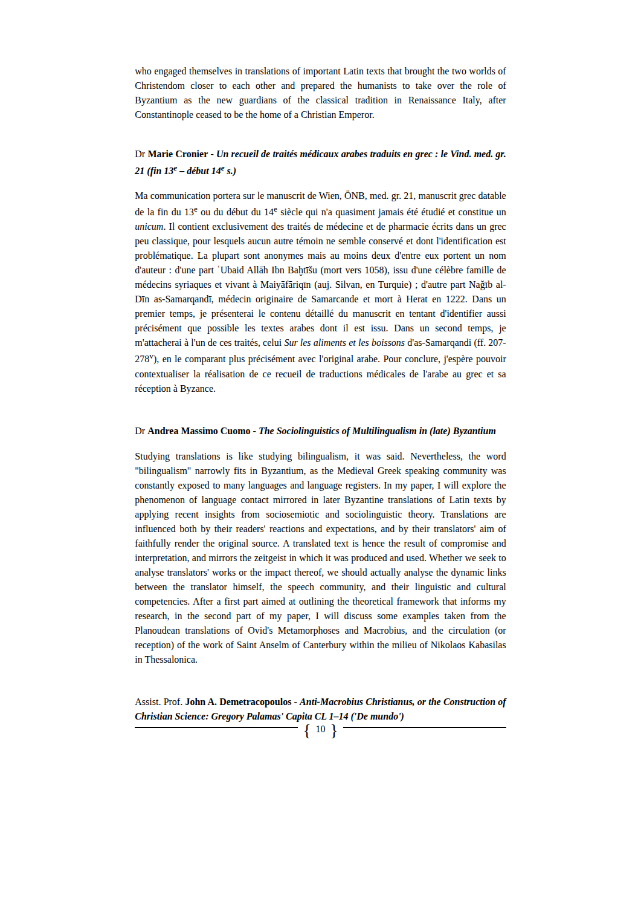who engaged themselves in translations of important Latin texts that brought the two worlds of Christendom closer to each other and prepared the humanists to take over the role of Byzantium as the new guardians of the classical tradition in Renaissance Italy, after Constantinople ceased to be the home of a Christian Emperor.
Dr Marie Cronier - Un recueil de traités médicaux arabes traduits en grec : le Vind. med. gr. 21 (fin 13e – début 14e s.)
Ma communication portera sur le manuscrit de Wien, ÖNB, med. gr. 21, manuscrit grec datable de la fin du 13e ou du début du 14e siècle qui n'a quasiment jamais été étudié et constitue un unicum. Il contient exclusivement des traités de médecine et de pharmacie écrits dans un grec peu classique, pour lesquels aucun autre témoin ne semble conservé et dont l'identification est problématique. La plupart sont anonymes mais au moins deux d'entre eux portent un nom d'auteur : d'une part ʿUbaid Allāh Ibn Baḫtīšu (mort vers 1058), issu d'une célèbre famille de médecins syriaques et vivant à Maiyāfāriqīn (auj. Silvan, en Turquie) ; d'autre part Naǧīb al-Dīn as-Samarqandī, médecin originaire de Samarcande et mort à Herat en 1222. Dans un premier temps, je présenterai le contenu détaillé du manuscrit en tentant d'identifier aussi précisément que possible les textes arabes dont il est issu. Dans un second temps, je m'attacherai à l'un de ces traités, celui Sur les aliments et les boissons d'as-Samarqandi (ff. 207-278v), en le comparant plus précisément avec l'original arabe. Pour conclure, j'espère pouvoir contextualiser la réalisation de ce recueil de traductions médicales de l'arabe au grec et sa réception à Byzance.
Dr Andrea Massimo Cuomo - The Sociolinguistics of Multilingualism in (late) Byzantium
Studying translations is like studying bilingualism, it was said. Nevertheless, the word "bilingualism" narrowly fits in Byzantium, as the Medieval Greek speaking community was constantly exposed to many languages and language registers. In my paper, I will explore the phenomenon of language contact mirrored in later Byzantine translations of Latin texts by applying recent insights from sociosemiotic and sociolinguistic theory. Translations are influenced both by their readers' reactions and expectations, and by their translators' aim of faithfully render the original source. A translated text is hence the result of compromise and interpretation, and mirrors the zeitgeist in which it was produced and used. Whether we seek to analyse translators' works or the impact thereof, we should actually analyse the dynamic links between the translator himself, the speech community, and their linguistic and cultural competencies. After a first part aimed at outlining the theoretical framework that informs my research, in the second part of my paper, I will discuss some examples taken from the Planoudean translations of Ovid's Metamorphoses and Macrobius, and the circulation (or reception) of the work of Saint Anselm of Canterbury within the milieu of Nikolaos Kabasilas in Thessalonica.
Assist. Prof. John A. Demetracopoulos - Anti-Macrobius Christianus, or the Construction of Christian Science: Gregory Palamas' Capita CL 1–14 ('De mundo')
{ 10 }